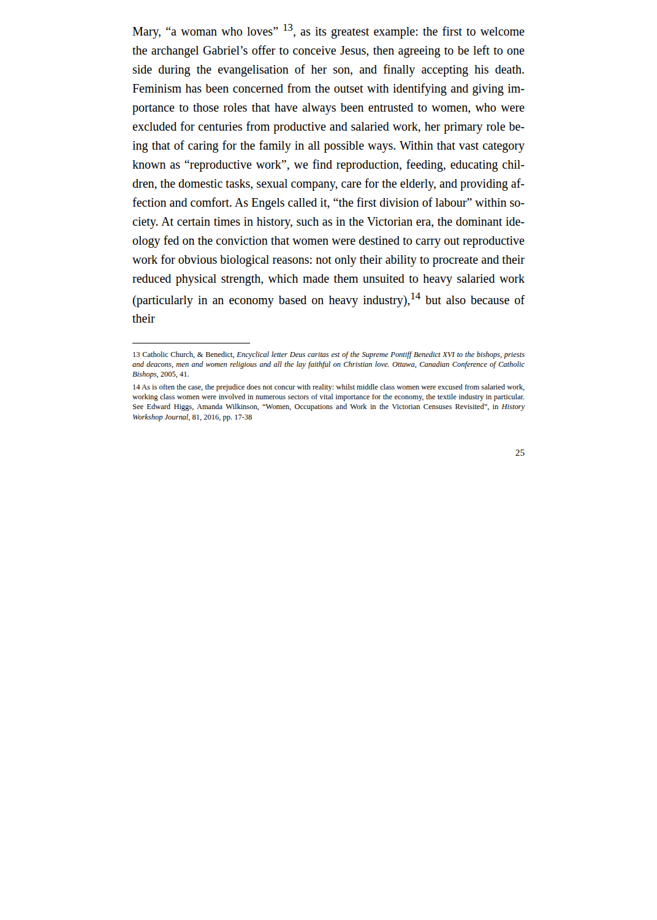Mary, “a woman who loves” 13, as its greatest example: the first to welcome the archangel Gabriel’s offer to conceive Jesus, then agreeing to be left to one side during the evangelisation of her son, and finally accepting his death. Feminism has been concerned from the outset with identifying and giving importance to those roles that have always been entrusted to women, who were excluded for centuries from productive and salaried work, her primary role being that of caring for the family in all possible ways. Within that vast category known as “reproductive work”, we find reproduction, feeding, educating children, the domestic tasks, sexual company, care for the elderly, and providing affection and comfort. As Engels called it, “the first division of labour” within society. At certain times in history, such as in the Victorian era, the dominant ideology fed on the conviction that women were destined to carry out reproductive work for obvious biological reasons: not only their ability to procreate and their reduced physical strength, which made them unsuited to heavy salaried work (particularly in an economy based on heavy industry),14 but also because of their
13 Catholic Church, & Benedict, Encyclical letter Deus caritas est of the Supreme Pontiff Benedict XVI to the bishops, priests and deacons, men and women religious and all the lay faithful on Christian love. Ottawa, Canadian Conference of Catholic Bishops, 2005, 41.
14 As is often the case, the prejudice does not concur with reality: whilst middle class women were excused from salaried work, working class women were involved in numerous sectors of vital importance for the economy, the textile industry in particular. See Edward Higgs, Amanda Wilkinson, “Women, Occupations and Work in the Victorian Censuses Revisited”, in History Workshop Journal, 81, 2016, pp. 17-38
25